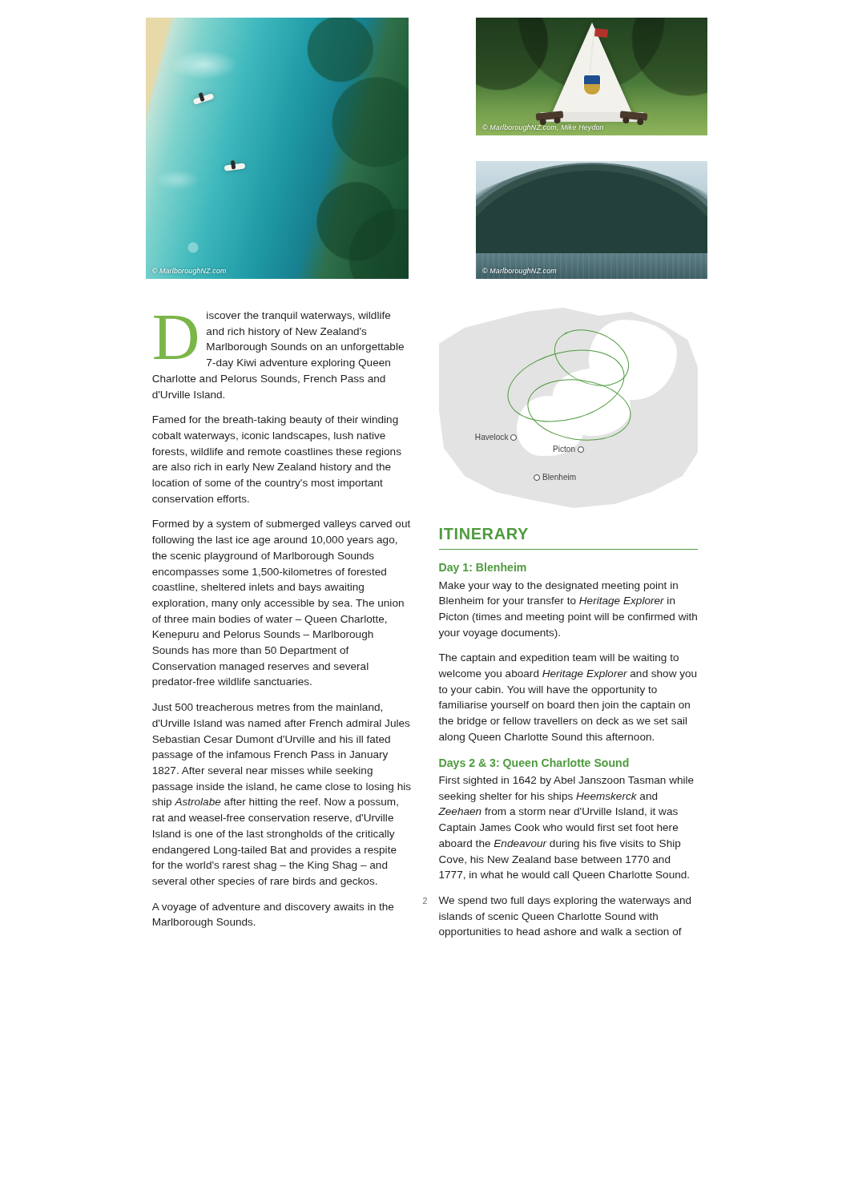© MarlboroughNZ.com
© MarlboroughNZ.com, Mike Heydon
© MarlboroughNZ.com
Discover the tranquil waterways, wildlife and rich history of New Zealand's Marlborough Sounds on an unforgettable 7-day Kiwi adventure exploring Queen Charlotte and Pelorus Sounds, French Pass and d'Urville Island.
Famed for the breath-taking beauty of their winding cobalt waterways, iconic landscapes, lush native forests, wildlife and remote coastlines these regions are also rich in early New Zealand history and the location of some of the country's most important conservation efforts.
Formed by a system of submerged valleys carved out following the last ice age around 10,000 years ago, the scenic playground of Marlborough Sounds encompasses some 1,500-kilometres of forested coastline, sheltered inlets and bays awaiting exploration, many only accessible by sea. The union of three main bodies of water – Queen Charlotte, Kenepuru and Pelorus Sounds – Marlborough Sounds has more than 50 Department of Conservation managed reserves and several predator-free wildlife sanctuaries.
Just 500 treacherous metres from the mainland, d'Urville Island was named after French admiral Jules Sebastian Cesar Dumont d'Urville and his ill fated passage of the infamous French Pass in January 1827. After several near misses while seeking passage inside the island, he came close to losing his ship Astrolabe after hitting the reef. Now a possum, rat and weasel-free conservation reserve, d'Urville Island is one of the last strongholds of the critically endangered Long-tailed Bat and provides a respite for the world's rarest shag – the King Shag – and several other species of rare birds and geckos.
A voyage of adventure and discovery awaits in the Marlborough Sounds.
Havelock Picton Blenheim
ITINERARY
Day 1: Blenheim
Make your way to the designated meeting point in Blenheim for your transfer to Heritage Explorer in Picton (times and meeting point will be confirmed with your voyage documents).
The captain and expedition team will be waiting to welcome you aboard Heritage Explorer and show you to your cabin. You will have the opportunity to familiarise yourself on board then join the captain on the bridge or fellow travellers on deck as we set sail along Queen Charlotte Sound this afternoon.
Days 2 & 3: Queen Charlotte Sound
First sighted in 1642 by Abel Janszoon Tasman while seeking shelter for his ships Heemskerck and Zeehaen from a storm near d'Urville Island, it was Captain James Cook who would first set foot here aboard the Endeavour during his five visits to Ship Cove, his New Zealand base between 1770 and 1777, in what he would call Queen Charlotte Sound.
We spend two full days exploring the waterways and islands of scenic Queen Charlotte Sound with opportunities to head ashore and walk a section of
2